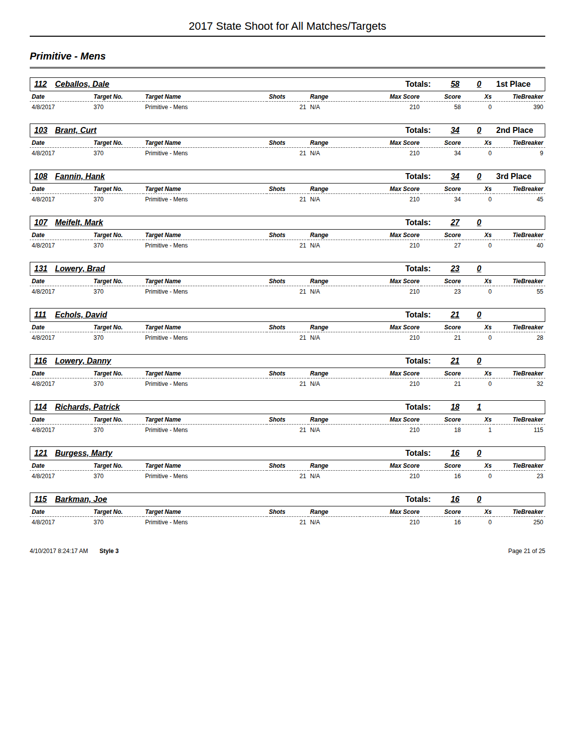2017 State Shoot for All Matches/Targets
Primitive - Mens
112 Ceballos, Dale Totals: 58 0 1st Place
| Date | Target No. | Target Name | Shots | Range | Max Score | Score | Xs | TieBreaker |
| --- | --- | --- | --- | --- | --- | --- | --- | --- |
| 4/8/2017 | 370 | Primitive - Mens | 21 | N/A | 210 | 58 | 0 | 390 |
103 Brant, Curt Totals: 34 0 2nd Place
| Date | Target No. | Target Name | Shots | Range | Max Score | Score | Xs | TieBreaker |
| --- | --- | --- | --- | --- | --- | --- | --- | --- |
| 4/8/2017 | 370 | Primitive - Mens | 21 | N/A | 210 | 34 | 0 | 9 |
108 Fannin, Hank Totals: 34 0 3rd Place
| Date | Target No. | Target Name | Shots | Range | Max Score | Score | Xs | TieBreaker |
| --- | --- | --- | --- | --- | --- | --- | --- | --- |
| 4/8/2017 | 370 | Primitive - Mens | 21 | N/A | 210 | 34 | 0 | 45 |
107 Meifelt, Mark Totals: 27 0
| Date | Target No. | Target Name | Shots | Range | Max Score | Score | Xs | TieBreaker |
| --- | --- | --- | --- | --- | --- | --- | --- | --- |
| 4/8/2017 | 370 | Primitive - Mens | 21 | N/A | 210 | 27 | 0 | 40 |
131 Lowery, Brad Totals: 23 0
| Date | Target No. | Target Name | Shots | Range | Max Score | Score | Xs | TieBreaker |
| --- | --- | --- | --- | --- | --- | --- | --- | --- |
| 4/8/2017 | 370 | Primitive - Mens | 21 | N/A | 210 | 23 | 0 | 55 |
111 Echols, David Totals: 21 0
| Date | Target No. | Target Name | Shots | Range | Max Score | Score | Xs | TieBreaker |
| --- | --- | --- | --- | --- | --- | --- | --- | --- |
| 4/8/2017 | 370 | Primitive - Mens | 21 | N/A | 210 | 21 | 0 | 28 |
116 Lowery, Danny Totals: 21 0
| Date | Target No. | Target Name | Shots | Range | Max Score | Score | Xs | TieBreaker |
| --- | --- | --- | --- | --- | --- | --- | --- | --- |
| 4/8/2017 | 370 | Primitive - Mens | 21 | N/A | 210 | 21 | 0 | 32 |
114 Richards, Patrick Totals: 18 1
| Date | Target No. | Target Name | Shots | Range | Max Score | Score | Xs | TieBreaker |
| --- | --- | --- | --- | --- | --- | --- | --- | --- |
| 4/8/2017 | 370 | Primitive - Mens | 21 | N/A | 210 | 18 | 1 | 115 |
121 Burgess, Marty Totals: 16 0
| Date | Target No. | Target Name | Shots | Range | Max Score | Score | Xs | TieBreaker |
| --- | --- | --- | --- | --- | --- | --- | --- | --- |
| 4/8/2017 | 370 | Primitive - Mens | 21 | N/A | 210 | 16 | 0 | 23 |
115 Barkman, Joe Totals: 16 0
| Date | Target No. | Target Name | Shots | Range | Max Score | Score | Xs | TieBreaker |
| --- | --- | --- | --- | --- | --- | --- | --- | --- |
| 4/8/2017 | 370 | Primitive - Mens | 21 | N/A | 210 | 16 | 0 | 250 |
4/10/2017 8:24:17 AM Style 3
Page 21 of 25